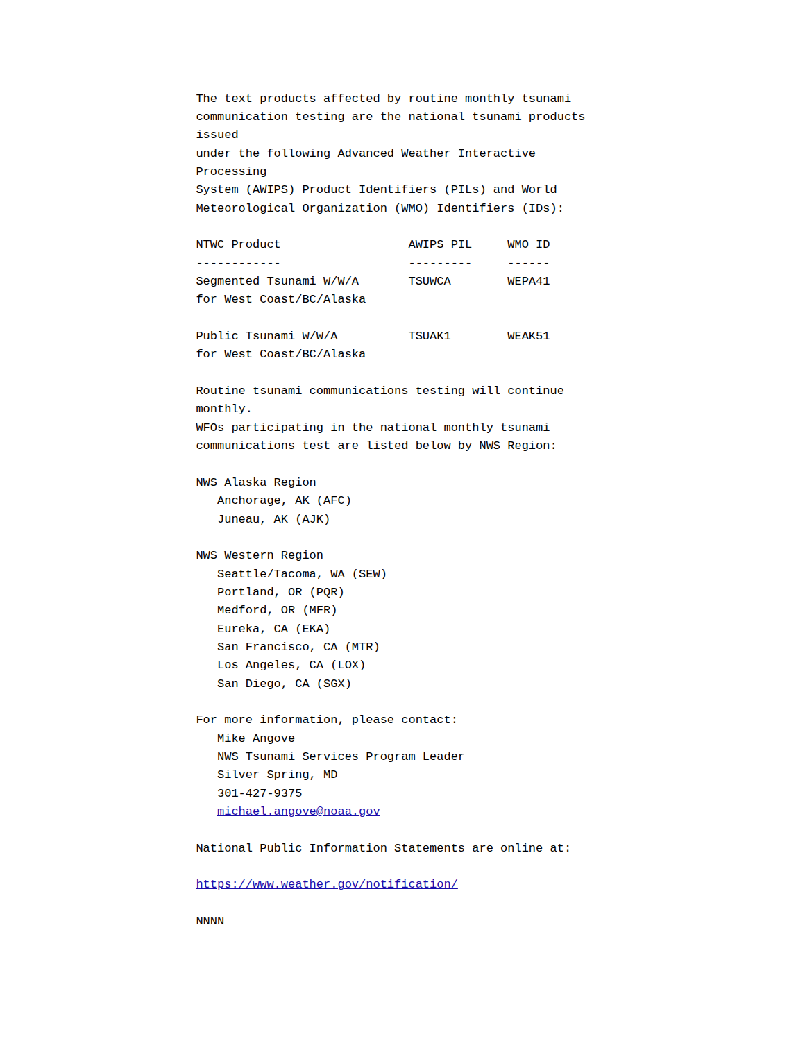The text products affected by routine monthly tsunami communication testing are the national tsunami products issued under the following Advanced Weather Interactive Processing System (AWIPS) Product Identifiers (PILs) and World Meteorological Organization (WMO) Identifiers (IDs):
NTWC Product                  AWIPS PIL     WMO ID
------------                  ---------     ------
Segmented Tsunami W/W/A       TSUWCA        WEPA41
for West Coast/BC/Alaska

Public Tsunami W/W/A          TSUAK1        WEAK51
for West Coast/BC/Alaska
Routine tsunami communications testing will continue monthly. WFOs participating in the national monthly tsunami communications test are listed below by NWS Region:
NWS Alaska Region
   Anchorage, AK (AFC)
   Juneau, AK (AJK)

NWS Western Region
   Seattle/Tacoma, WA (SEW)
   Portland, OR (PQR)
   Medford, OR (MFR)
   Eureka, CA (EKA)
   San Francisco, CA (MTR)
   Los Angeles, CA (LOX)
   San Diego, CA (SGX)

For more information, please contact:
   Mike Angove
   NWS Tsunami Services Program Leader
   Silver Spring, MD
   301-427-9375
   michael.angove@noaa.gov
National Public Information Statements are online at:
https://www.weather.gov/notification/
NNNN